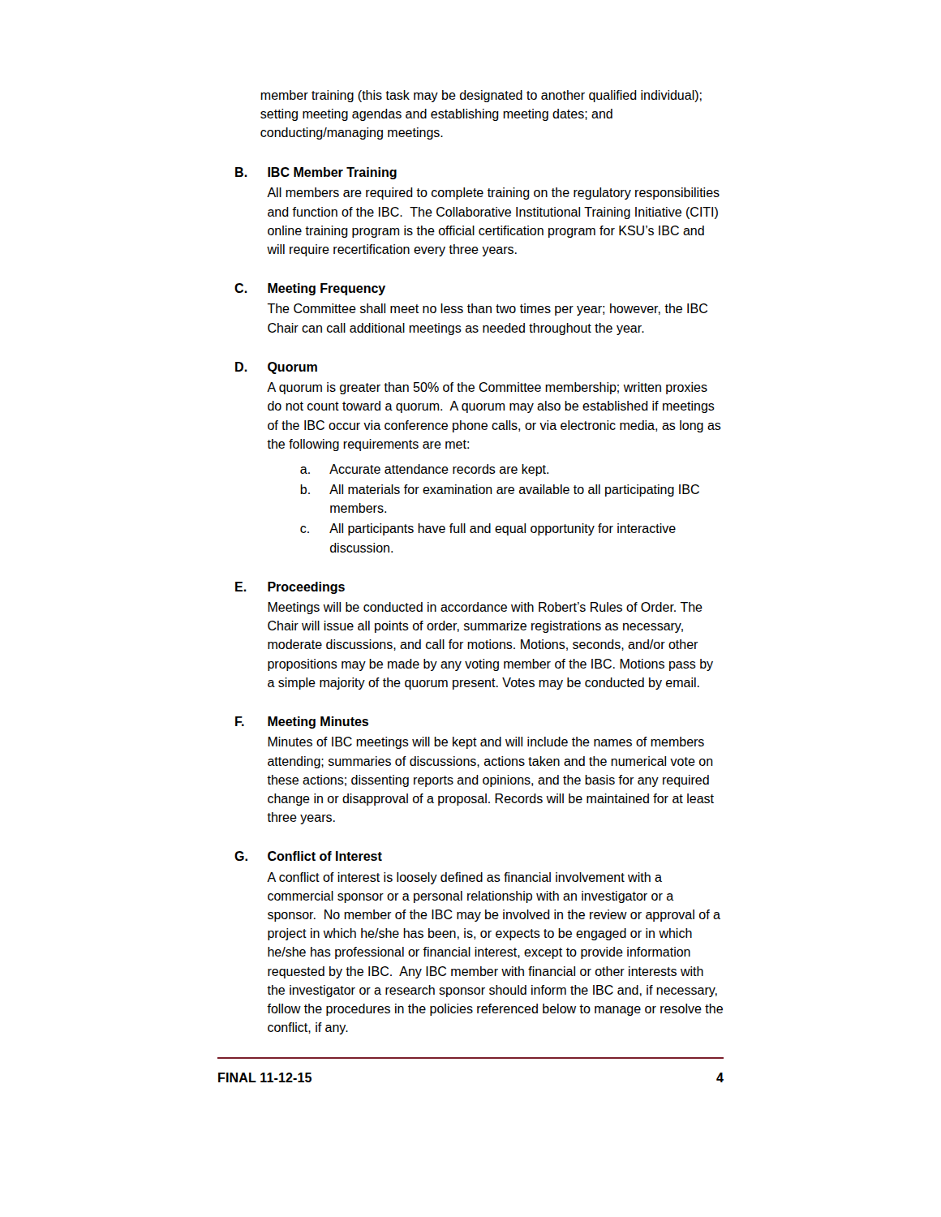member training (this task may be designated to another qualified individual); setting meeting agendas and establishing meeting dates; and conducting/managing meetings.
B. IBC Member Training
All members are required to complete training on the regulatory responsibilities and function of the IBC. The Collaborative Institutional Training Initiative (CITI) online training program is the official certification program for KSU’s IBC and will require recertification every three years.
C. Meeting Frequency
The Committee shall meet no less than two times per year; however, the IBC Chair can call additional meetings as needed throughout the year.
D. Quorum
A quorum is greater than 50% of the Committee membership; written proxies do not count toward a quorum. A quorum may also be established if meetings of the IBC occur via conference phone calls, or via electronic media, as long as the following requirements are met:
a. Accurate attendance records are kept.
b. All materials for examination are available to all participating IBC members.
c. All participants have full and equal opportunity for interactive discussion.
E. Proceedings
Meetings will be conducted in accordance with Robert’s Rules of Order. The Chair will issue all points of order, summarize registrations as necessary, moderate discussions, and call for motions. Motions, seconds, and/or other propositions may be made by any voting member of the IBC. Motions pass by a simple majority of the quorum present. Votes may be conducted by email.
F. Meeting Minutes
Minutes of IBC meetings will be kept and will include the names of members attending; summaries of discussions, actions taken and the numerical vote on these actions; dissenting reports and opinions, and the basis for any required change in or disapproval of a proposal. Records will be maintained for at least three years.
G. Conflict of Interest
A conflict of interest is loosely defined as financial involvement with a commercial sponsor or a personal relationship with an investigator or a sponsor. No member of the IBC may be involved in the review or approval of a project in which he/she has been, is, or expects to be engaged or in which he/she has professional or financial interest, except to provide information requested by the IBC. Any IBC member with financial or other interests with the investigator or a research sponsor should inform the IBC and, if necessary, follow the procedures in the policies referenced below to manage or resolve the conflict, if any.
FINAL 11-12-15 4